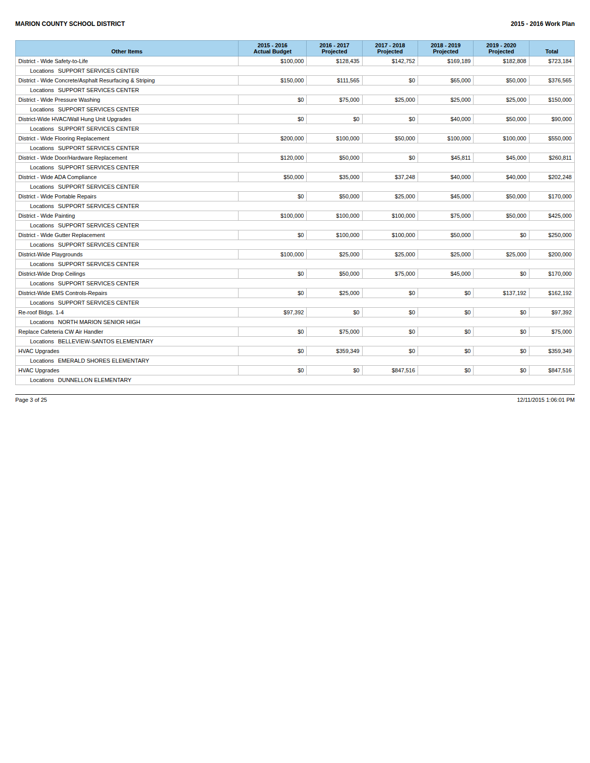MARION COUNTY SCHOOL DISTRICT
2015 - 2016 Work Plan
| Other Items | 2015 - 2016 Actual Budget | 2016 - 2017 Projected | 2017 - 2018 Projected | 2018 - 2019 Projected | 2019 - 2020 Projected | Total |
| --- | --- | --- | --- | --- | --- | --- |
| District - Wide Safety-to-Life | $100,000 | $128,435 | $142,752 | $169,189 | $182,808 | $723,184 |
| Locations SUPPORT SERVICES CENTER |
| District - Wide Concrete/Asphalt Resurfacing & Striping | $150,000 | $111,565 | $0 | $65,000 | $50,000 | $376,565 |
| Locations SUPPORT SERVICES CENTER |
| District - Wide Pressure Washing | $0 | $75,000 | $25,000 | $25,000 | $25,000 | $150,000 |
| Locations SUPPORT SERVICES CENTER |
| District-Wide HVAC/Wall Hung Unit Upgrades | $0 | $0 | $0 | $40,000 | $50,000 | $90,000 |
| Locations SUPPORT SERVICES CENTER |
| District - Wide Flooring Replacement | $200,000 | $100,000 | $50,000 | $100,000 | $100,000 | $550,000 |
| Locations SUPPORT SERVICES CENTER |
| District - Wide Door/Hardware Replacement | $120,000 | $50,000 | $0 | $45,811 | $45,000 | $260,811 |
| Locations SUPPORT SERVICES CENTER |
| District - Wide ADA Compliance | $50,000 | $35,000 | $37,248 | $40,000 | $40,000 | $202,248 |
| Locations SUPPORT SERVICES CENTER |
| District - Wide Portable Repairs | $0 | $50,000 | $25,000 | $45,000 | $50,000 | $170,000 |
| Locations SUPPORT SERVICES CENTER |
| District - Wide Painting | $100,000 | $100,000 | $100,000 | $75,000 | $50,000 | $425,000 |
| Locations SUPPORT SERVICES CENTER |
| District - Wide Gutter Replacement | $0 | $100,000 | $100,000 | $50,000 | $0 | $250,000 |
| Locations SUPPORT SERVICES CENTER |
| District-Wide Playgrounds | $100,000 | $25,000 | $25,000 | $25,000 | $25,000 | $200,000 |
| Locations SUPPORT SERVICES CENTER |
| District-Wide Drop Ceilings | $0 | $50,000 | $75,000 | $45,000 | $0 | $170,000 |
| Locations SUPPORT SERVICES CENTER |
| District-Wide EMS Controls-Repairs | $0 | $25,000 | $0 | $0 | $137,192 | $162,192 |
| Locations SUPPORT SERVICES CENTER |
| Re-roof Bldgs. 1-4 | $97,392 | $0 | $0 | $0 | $0 | $97,392 |
| Locations NORTH MARION SENIOR HIGH |
| Replace Cafeteria CW Air Handler | $0 | $75,000 | $0 | $0 | $0 | $75,000 |
| Locations BELLEVIEW-SANTOS ELEMENTARY |
| HVAC Upgrades | $0 | $359,349 | $0 | $0 | $0 | $359,349 |
| Locations EMERALD SHORES ELEMENTARY |
| HVAC Upgrades | $0 | $0 | $847,516 | $0 | $0 | $847,516 |
| Locations DUNNELLON ELEMENTARY |
Page 3 of 25
12/11/2015 1:06:01 PM